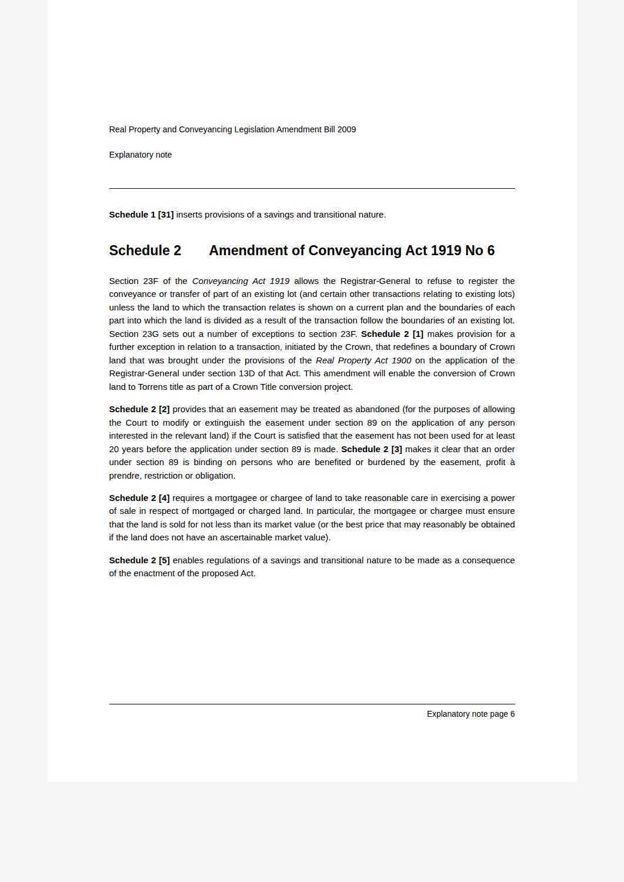Real Property and Conveyancing Legislation Amendment Bill 2009
Explanatory note
Schedule 1 [31] inserts provisions of a savings and transitional nature.
Schedule 2 Amendment of Conveyancing Act 1919 No 6
Section 23F of the Conveyancing Act 1919 allows the Registrar-General to refuse to register the conveyance or transfer of part of an existing lot (and certain other transactions relating to existing lots) unless the land to which the transaction relates is shown on a current plan and the boundaries of each part into which the land is divided as a result of the transaction follow the boundaries of an existing lot. Section 23G sets out a number of exceptions to section 23F. Schedule 2 [1] makes provision for a further exception in relation to a transaction, initiated by the Crown, that redefines a boundary of Crown land that was brought under the provisions of the Real Property Act 1900 on the application of the Registrar-General under section 13D of that Act. This amendment will enable the conversion of Crown land to Torrens title as part of a Crown Title conversion project.
Schedule 2 [2] provides that an easement may be treated as abandoned (for the purposes of allowing the Court to modify or extinguish the easement under section 89 on the application of any person interested in the relevant land) if the Court is satisfied that the easement has not been used for at least 20 years before the application under section 89 is made. Schedule 2 [3] makes it clear that an order under section 89 is binding on persons who are benefited or burdened by the easement, profit à prendre, restriction or obligation.
Schedule 2 [4] requires a mortgagee or chargee of land to take reasonable care in exercising a power of sale in respect of mortgaged or charged land. In particular, the mortgagee or chargee must ensure that the land is sold for not less than its market value (or the best price that may reasonably be obtained if the land does not have an ascertainable market value).
Schedule 2 [5] enables regulations of a savings and transitional nature to be made as a consequence of the enactment of the proposed Act.
Explanatory note page 6